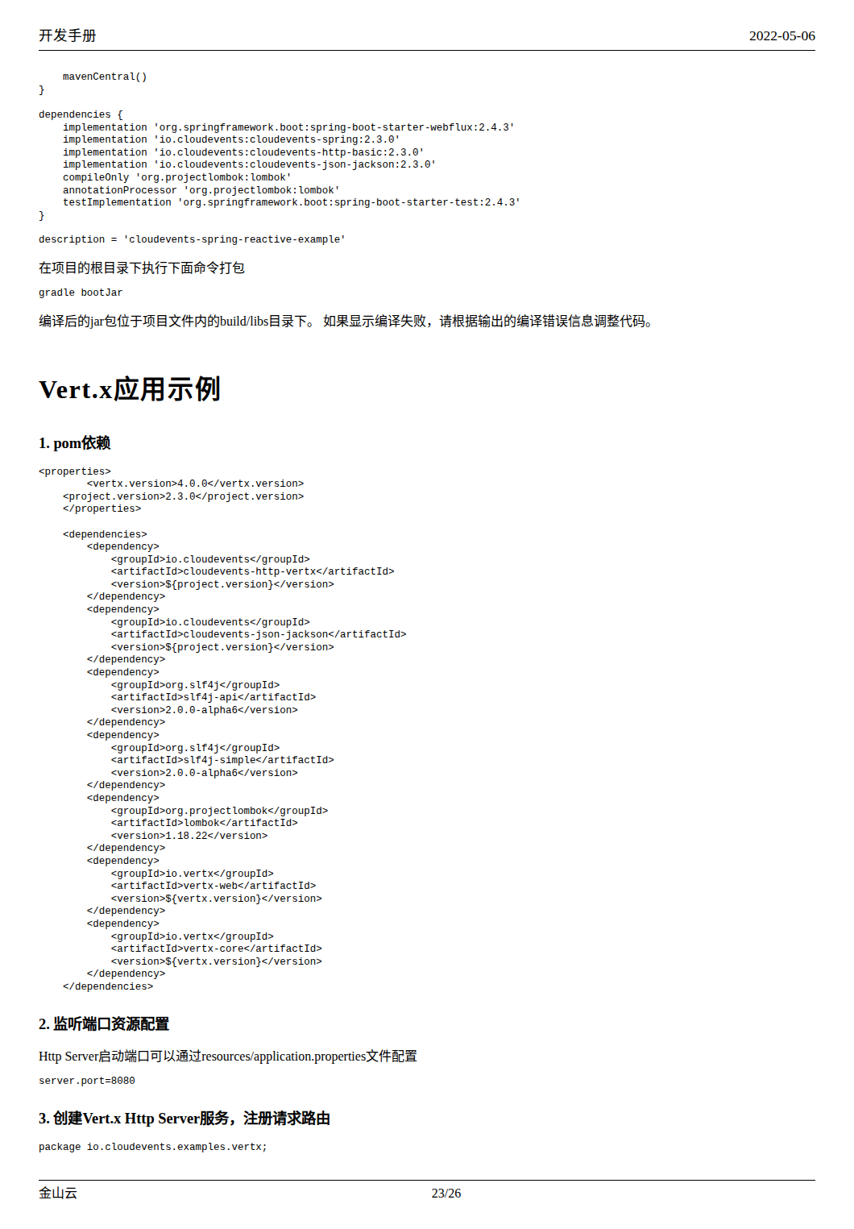开发手册 2022-05-06
    mavenCentral()
}

dependencies {
    implementation 'org.springframework.boot:spring-boot-starter-webflux:2.4.3'
    implementation 'io.cloudevents:cloudevents-spring:2.3.0'
    implementation 'io.cloudevents:cloudevents-http-basic:2.3.0'
    implementation 'io.cloudevents:cloudevents-json-jackson:2.3.0'
    compileOnly 'org.projectlombok:lombok'
    annotationProcessor 'org.projectlombok:lombok'
    testImplementation 'org.springframework.boot:spring-boot-starter-test:2.4.3'
}
description = 'cloudevents-spring-reactive-example'
在项目的根目录下执行下面命令打包
gradle bootJar
编译后的jar包位于项目文件内的build/libs目录下。 如果显示编译失败，请根据输出的编译错误信息调整代码。
Vert.x应用示例
1. pom依赖
<properties>
        <vertx.version>4.0.0</vertx.version>
    <project.version>2.3.0</project.version>
    </properties>

    <dependencies>
        <dependency>
            <groupId>io.cloudevents</groupId>
            <artifactId>cloudevents-http-vertx</artifactId>
            <version>${project.version}</version>
        </dependency>
        <dependency>
            <groupId>io.cloudevents</groupId>
            <artifactId>cloudevents-json-jackson</artifactId>
            <version>${project.version}</version>
        </dependency>
        <dependency>
            <groupId>org.slf4j</groupId>
            <artifactId>slf4j-api</artifactId>
            <version>2.0.0-alpha6</version>
        </dependency>
        <dependency>
            <groupId>org.slf4j</groupId>
            <artifactId>slf4j-simple</artifactId>
            <version>2.0.0-alpha6</version>
        </dependency>
        <dependency>
            <groupId>org.projectlombok</groupId>
            <artifactId>lombok</artifactId>
            <version>1.18.22</version>
        </dependency>
        <dependency>
            <groupId>io.vertx</groupId>
            <artifactId>vertx-web</artifactId>
            <version>${vertx.version}</version>
        </dependency>
        <dependency>
            <groupId>io.vertx</groupId>
            <artifactId>vertx-core</artifactId>
            <version>${vertx.version}</version>
        </dependency>
    </dependencies>
2. 监听端口资源配置
Http Server启动端口可以通过resources/application.properties文件配置
server.port=8080
3. 创建Vert.x Http Server服务，注册请求路由
package io.cloudevents.examples.vertx;
金山云 23/26